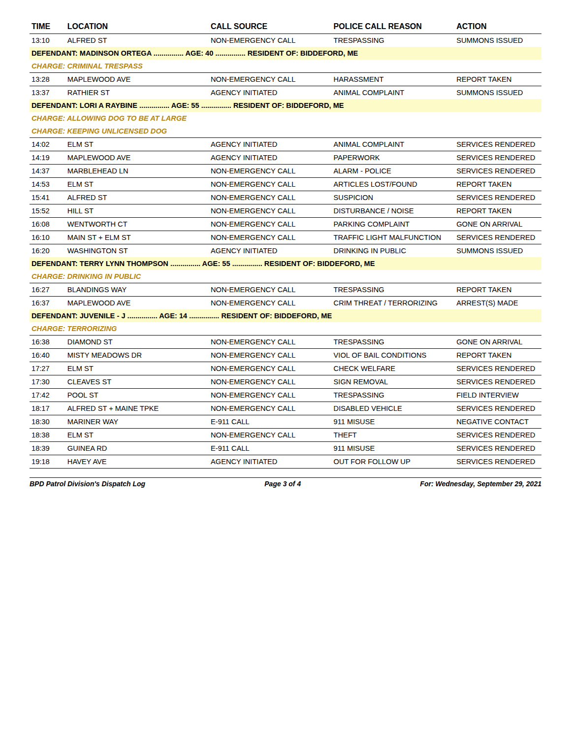| TIME | LOCATION | CALL SOURCE | POLICE CALL REASON | ACTION |
| 13:10 | ALFRED ST | NON-EMERGENCY CALL | TRESPASSING | SUMMONS ISSUED |
| DEFENDANT: MADINSON ORTEGA ............... AGE: 40 ............... RESIDENT OF: BIDDEFORD, ME |
| CHARGE: CRIMINAL TRESPASS |
| 13:28 | MAPLEWOOD AVE | NON-EMERGENCY CALL | HARASSMENT | REPORT TAKEN |
| 13:37 | RATHIER ST | AGENCY INITIATED | ANIMAL COMPLAINT | SUMMONS ISSUED |
| DEFENDANT: LORI A RAYBINE ............... AGE: 55 ............... RESIDENT OF: BIDDEFORD, ME |
| CHARGE: ALLOWING DOG TO BE AT LARGE |
| CHARGE: KEEPING UNLICENSED DOG |
| 14:02 | ELM ST | AGENCY INITIATED | ANIMAL COMPLAINT | SERVICES RENDERED |
| 14:19 | MAPLEWOOD AVE | AGENCY INITIATED | PAPERWORK | SERVICES RENDERED |
| 14:37 | MARBLEHEAD LN | NON-EMERGENCY CALL | ALARM - POLICE | SERVICES RENDERED |
| 14:53 | ELM ST | NON-EMERGENCY CALL | ARTICLES LOST/FOUND | REPORT TAKEN |
| 15:41 | ALFRED ST | NON-EMERGENCY CALL | SUSPICION | SERVICES RENDERED |
| 15:52 | HILL ST | NON-EMERGENCY CALL | DISTURBANCE / NOISE | REPORT TAKEN |
| 16:08 | WENTWORTH CT | NON-EMERGENCY CALL | PARKING COMPLAINT | GONE ON ARRIVAL |
| 16:10 | MAIN ST + ELM ST | NON-EMERGENCY CALL | TRAFFIC LIGHT MALFUNCTION | SERVICES RENDERED |
| 16:20 | WASHINGTON ST | AGENCY INITIATED | DRINKING IN PUBLIC | SUMMONS ISSUED |
| DEFENDANT: TERRY LYNN THOMPSON ............... AGE: 55 ............... RESIDENT OF: BIDDEFORD, ME |
| CHARGE: DRINKING IN PUBLIC |
| 16:27 | BLANDINGS WAY | NON-EMERGENCY CALL | TRESPASSING | REPORT TAKEN |
| 16:37 | MAPLEWOOD AVE | NON-EMERGENCY CALL | CRIM THREAT / TERRORIZING | ARREST(S) MADE |
| DEFENDANT: JUVENILE - J ............... AGE: 14 ............... RESIDENT OF: BIDDEFORD, ME |
| CHARGE: TERRORIZING |
| 16:38 | DIAMOND ST | NON-EMERGENCY CALL | TRESPASSING | GONE ON ARRIVAL |
| 16:40 | MISTY MEADOWS DR | NON-EMERGENCY CALL | VIOL OF BAIL CONDITIONS | REPORT TAKEN |
| 17:27 | ELM ST | NON-EMERGENCY CALL | CHECK WELFARE | SERVICES RENDERED |
| 17:30 | CLEAVES ST | NON-EMERGENCY CALL | SIGN REMOVAL | SERVICES RENDERED |
| 17:42 | POOL ST | NON-EMERGENCY CALL | TRESPASSING | FIELD INTERVIEW |
| 18:17 | ALFRED ST + MAINE TPKE | NON-EMERGENCY CALL | DISABLED VEHICLE | SERVICES RENDERED |
| 18:30 | MARINER WAY | E-911 CALL | 911 MISUSE | NEGATIVE CONTACT |
| 18:38 | ELM ST | NON-EMERGENCY CALL | THEFT | SERVICES RENDERED |
| 18:39 | GUINEA RD | E-911 CALL | 911 MISUSE | SERVICES RENDERED |
| 19:18 | HAVEY AVE | AGENCY INITIATED | OUT FOR FOLLOW UP | SERVICES RENDERED |
BPD Patrol Division's Dispatch Log Page 3 of 4 For: Wednesday, September 29, 2021